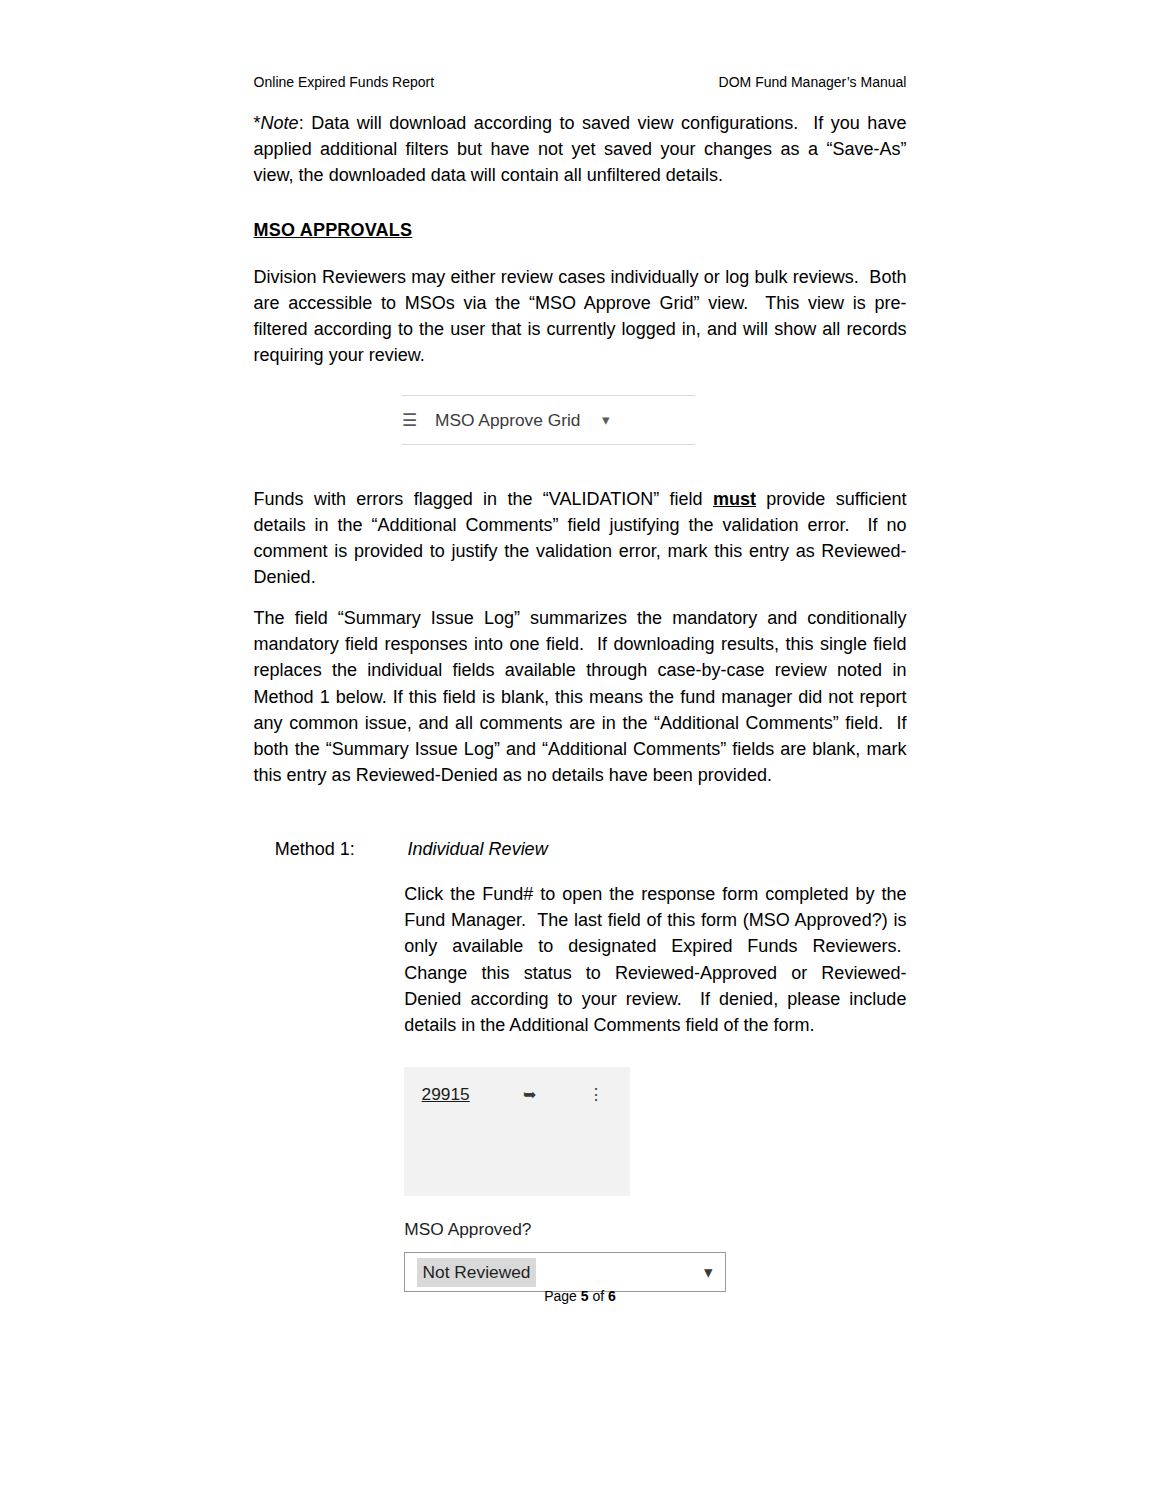Online Expired Funds Report
DOM Fund Manager’s Manual
*Note: Data will download according to saved view configurations. If you have applied additional filters but have not yet saved your changes as a “Save-As” view, the downloaded data will contain all unfiltered details.
MSO APPROVALS
Division Reviewers may either review cases individually or log bulk reviews. Both are accessible to MSOs via the “MSO Approve Grid” view. This view is pre-filtered according to the user that is currently logged in, and will show all records requiring your review.
☰ MSO Approve Grid ▾
Funds with errors flagged in the “VALIDATION” field must provide sufficient details in the “Additional Comments” field justifying the validation error. If no comment is provided to justify the validation error, mark this entry as Reviewed-Denied.
The field “Summary Issue Log” summarizes the mandatory and conditionally mandatory field responses into one field. If downloading results, this single field replaces the individual fields available through case-by-case review noted in Method 1 below. If this field is blank, this means the fund manager did not report any common issue, and all comments are in the “Additional Comments” field. If both the “Summary Issue Log” and “Additional Comments” fields are blank, mark this entry as Reviewed-Denied as no details have been provided.
Method 1:
Individual Review
Click the Fund# to open the response form completed by the Fund Manager. The last field of this form (MSO Approved?) is only available to designated Expired Funds Reviewers. Change this status to Reviewed-Approved or Reviewed-Denied according to your review. If denied, please include details in the Additional Comments field of the form.
29915 ➥ ⋮
MSO Approved?
Not Reviewed ▾
Page 5 of 6